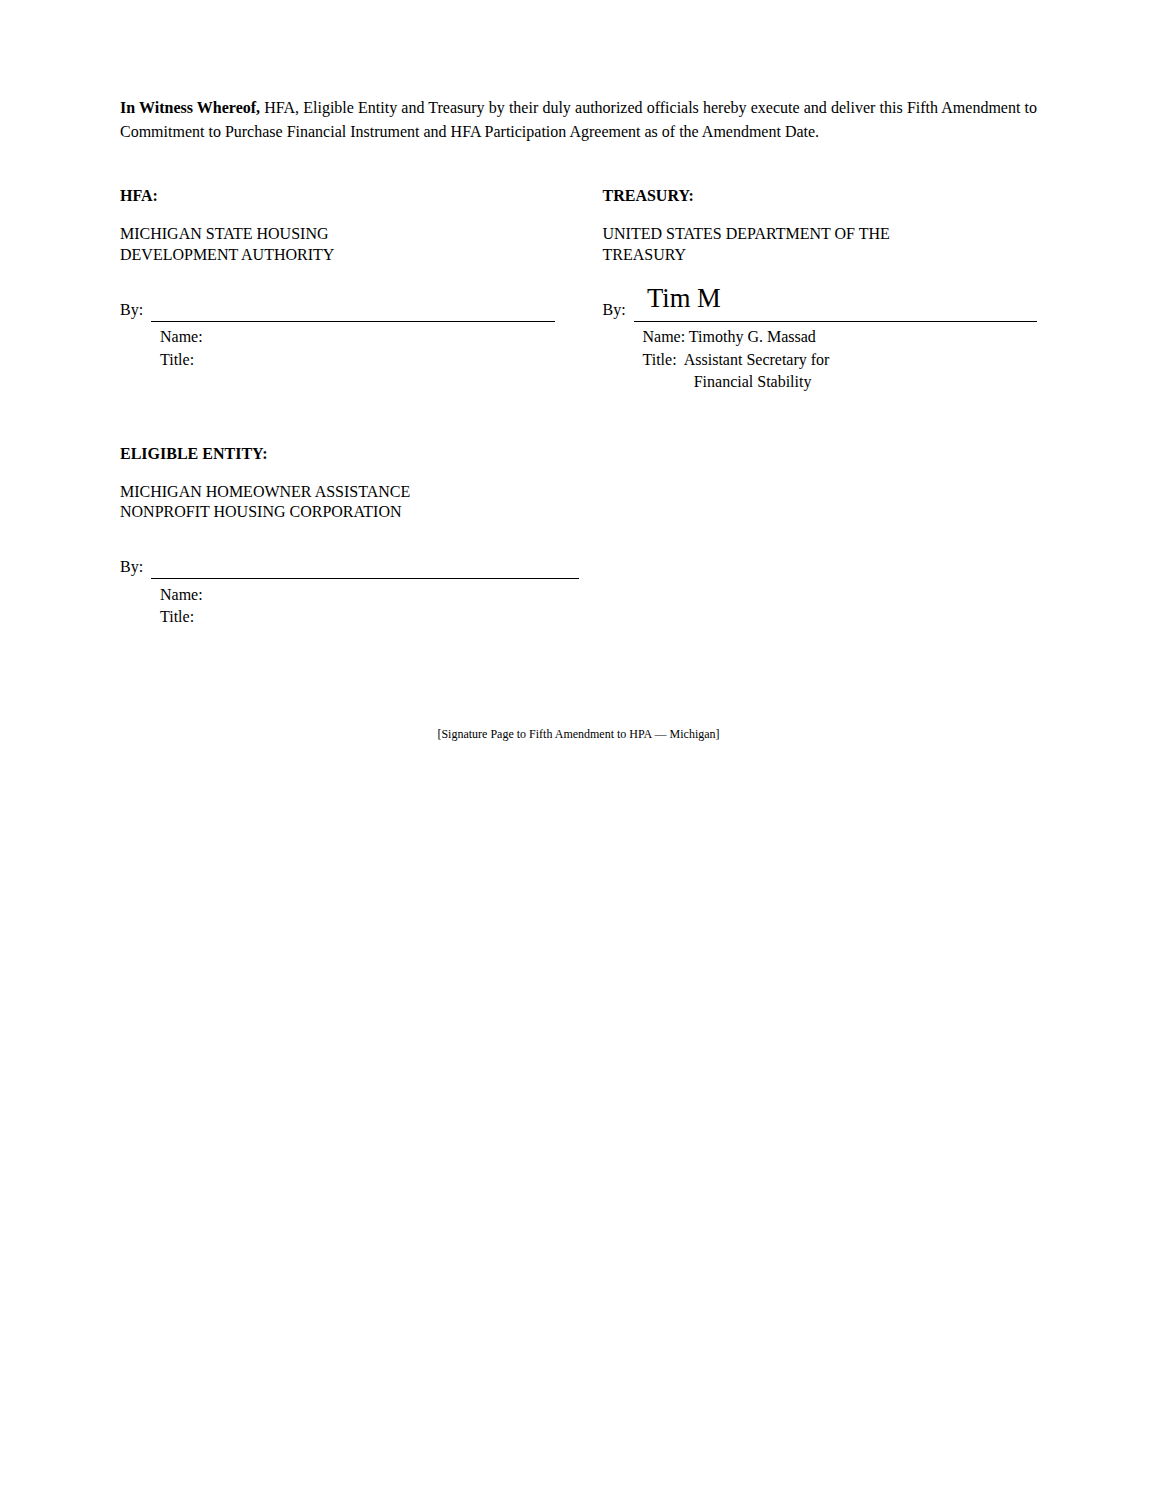In Witness Whereof, HFA, Eligible Entity and Treasury by their duly authorized officials hereby execute and deliver this Fifth Amendment to Commitment to Purchase Financial Instrument and HFA Participation Agreement as of the Amendment Date.
HFA:
MICHIGAN STATE HOUSING
DEVELOPMENT AUTHORITY
By:
Name:
Title:
TREASURY:
UNITED STATES DEPARTMENT OF THE
TREASURY
By: Tim M
Name: Timothy G. Massad
Title: Assistant Secretary for
Financial Stability
ELIGIBLE ENTITY:
MICHIGAN HOMEOWNER ASSISTANCE
NONPROFIT HOUSING CORPORATION
By:
Name:
Title:
[Signature Page to Fifth Amendment to HPA — Michigan]